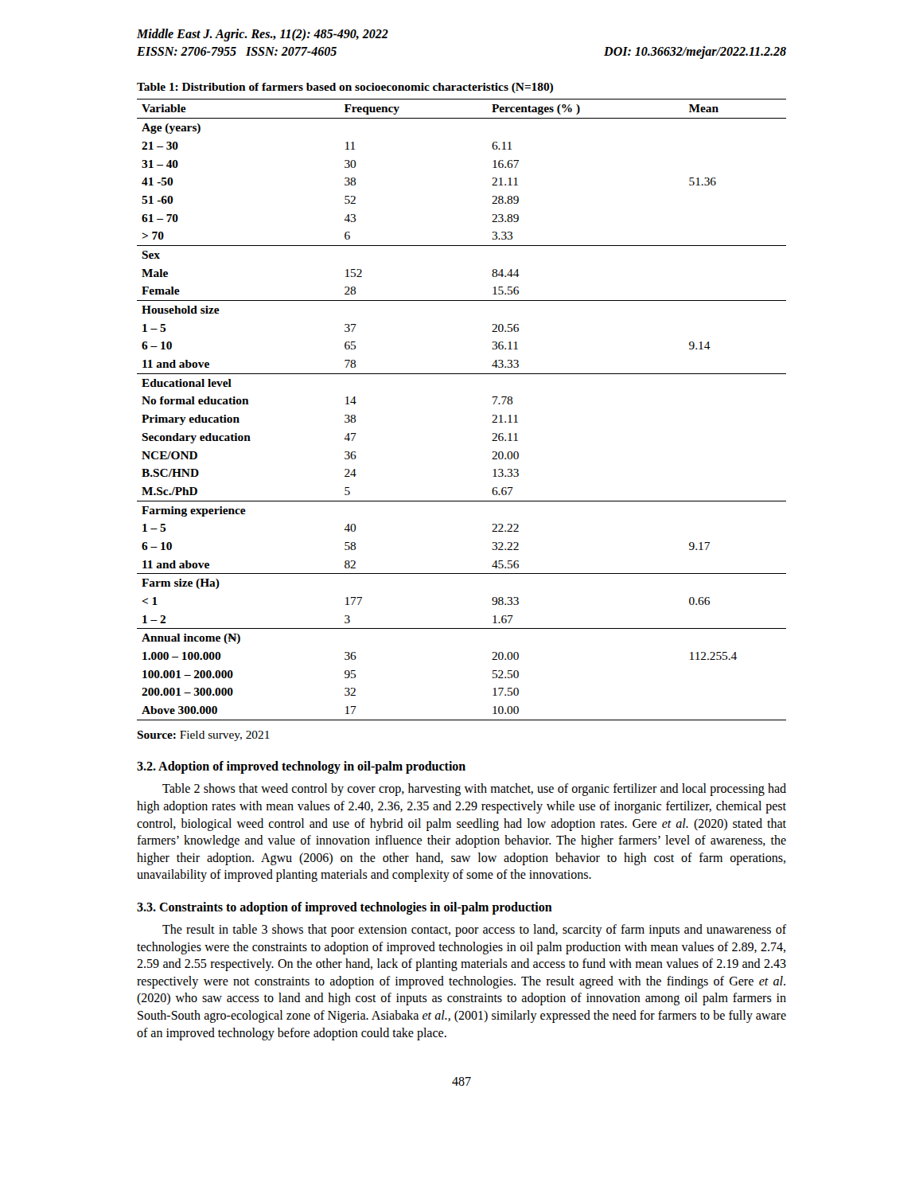Middle East J. Agric. Res., 11(2): 485-490, 2022
EISSN: 2706-7955 ISSN: 2077-4605 DOI: 10.36632/mejar/2022.11.2.28
Table 1: Distribution of farmers based on socioeconomic characteristics (N=180)
| Variable | Frequency | Percentages (% ) | Mean |
| --- | --- | --- | --- |
| Age (years) | | | |
| 21 – 30 | 11 | 6.11 | |
| 31 – 40 | 30 | 16.67 | |
| 41 -50 | 38 | 21.11 | 51.36 |
| 51 -60 | 52 | 28.89 | |
| 61 – 70 | 43 | 23.89 | |
| > 70 | 6 | 3.33 | |
| Sex | | | |
| Male | 152 | 84.44 | |
| Female | 28 | 15.56 | |
| Household size | | | |
| 1 – 5 | 37 | 20.56 | |
| 6 – 10 | 65 | 36.11 | 9.14 |
| 11 and above | 78 | 43.33 | |
| Educational level | | | |
| No formal education | 14 | 7.78 | |
| Primary education | 38 | 21.11 | |
| Secondary education | 47 | 26.11 | |
| NCE/OND | 36 | 20.00 | |
| B.SC/HND | 24 | 13.33 | |
| M.Sc./PhD | 5 | 6.67 | |
| Farming experience | | | |
| 1 – 5 | 40 | 22.22 | |
| 6 – 10 | 58 | 32.22 | 9.17 |
| 11 and above | 82 | 45.56 | |
| Farm size (Ha) | | | |
| < 1 | 177 | 98.33 | 0.66 |
| 1 – 2 | 3 | 1.67 | |
| Annual income (₦) | | | |
| 1.000 – 100.000 | 36 | 20.00 | 112.255.4 |
| 100.001 – 200.000 | 95 | 52.50 | |
| 200.001 – 300.000 | 32 | 17.50 | |
| Above 300.000 | 17 | 10.00 | |
Source: Field survey, 2021
3.2. Adoption of improved technology in oil-palm production
Table 2 shows that weed control by cover crop, harvesting with matchet, use of organic fertilizer and local processing had high adoption rates with mean values of 2.40, 2.36, 2.35 and 2.29 respectively while use of inorganic fertilizer, chemical pest control, biological weed control and use of hybrid oil palm seedling had low adoption rates. Gere et al. (2020) stated that farmers’ knowledge and value of innovation influence their adoption behavior. The higher farmers’ level of awareness, the higher their adoption. Agwu (2006) on the other hand, saw low adoption behavior to high cost of farm operations, unavailability of improved planting materials and complexity of some of the innovations.
3.3. Constraints to adoption of improved technologies in oil-palm production
The result in table 3 shows that poor extension contact, poor access to land, scarcity of farm inputs and unawareness of technologies were the constraints to adoption of improved technologies in oil palm production with mean values of 2.89, 2.74, 2.59 and 2.55 respectively. On the other hand, lack of planting materials and access to fund with mean values of 2.19 and 2.43 respectively were not constraints to adoption of improved technologies. The result agreed with the findings of Gere et al. (2020) who saw access to land and high cost of inputs as constraints to adoption of innovation among oil palm farmers in South-South agro-ecological zone of Nigeria. Asiabaka et al., (2001) similarly expressed the need for farmers to be fully aware of an improved technology before adoption could take place.
487